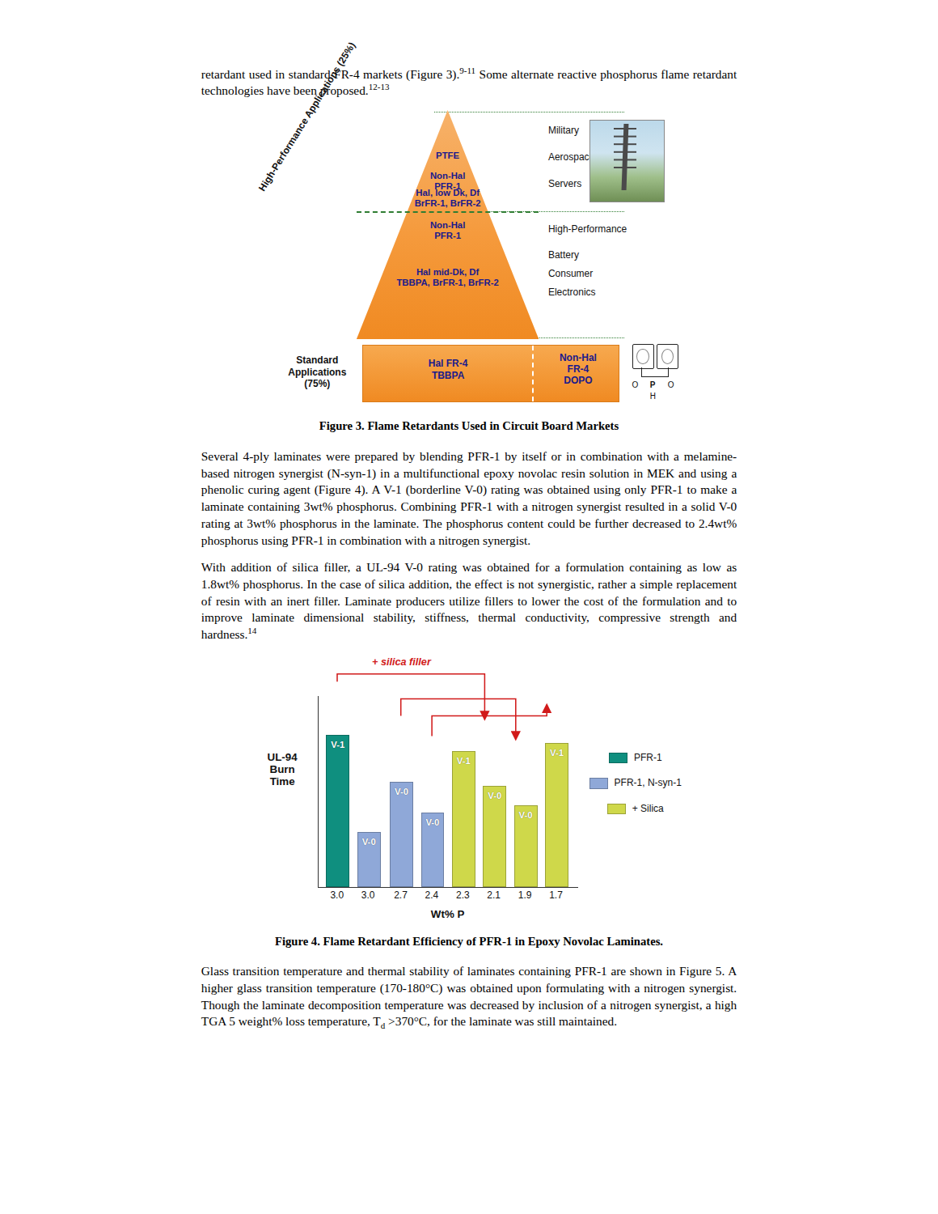retardant used in standard FR-4 markets (Figure 3).9-11 Some alternate reactive phosphorus flame retardant technologies have been proposed.12-13
High-Performance Applications (25%)
PTFE
Non-Hal
PFR-1
Hal, low Dk, Df
BrFR-1, BrFR-2
Non-Hal
PFR-1
Hal mid-Dk, Df
TBBPA, BrFR-1, BrFR-2
Military
Aerospace
Servers
High-Performance
Battery
Consumer
Electronics
Standard
Applications
(75%)
Hal FR-4
TBBPA
Non-Hal
FR-4
DOPO
O
P
O
H
Figure 3. Flame Retardants Used in Circuit Board Markets
Several 4-ply laminates were prepared by blending PFR-1 by itself or in combination with a melamine-based nitrogen synergist (N-syn-1) in a multifunctional epoxy novolac resin solution in MEK and using a phenolic curing agent (Figure 4). A V-1 (borderline V-0) rating was obtained using only PFR-1 to make a laminate containing 3wt% phosphorus. Combining PFR-1 with a nitrogen synergist resulted in a solid V-0 rating at 3wt% phosphorus in the laminate. The phosphorus content could be further decreased to 2.4wt% phosphorus using PFR-1 in combination with a nitrogen synergist.
With addition of silica filler, a UL-94 V-0 rating was obtained for a formulation containing as low as 1.8wt% phosphorus. In the case of silica addition, the effect is not synergistic, rather a simple replacement of resin with an inert filler. Laminate producers utilize fillers to lower the cost of the formulation and to improve laminate dimensional stability, stiffness, thermal conductivity, compressive strength and hardness.14
+ silica filler
UL-94
Burn
Time
V-1
V-0
V-0
V-0
V-1
V-0
V-0
V-1
3.0 3.0 2.7 2.4 2.3 2.1 1.9 1.7
Wt% P
PFR-1
PFR-1, N-syn-1
+ Silica
Figure 4. Flame Retardant Efficiency of PFR-1 in Epoxy Novolac Laminates.
Glass transition temperature and thermal stability of laminates containing PFR-1 are shown in Figure 5. A higher glass transition temperature (170-180°C) was obtained upon formulating with a nitrogen synergist. Though the laminate decomposition temperature was decreased by inclusion of a nitrogen synergist, a high TGA 5 weight% loss temperature, Td >370°C, for the laminate was still maintained.